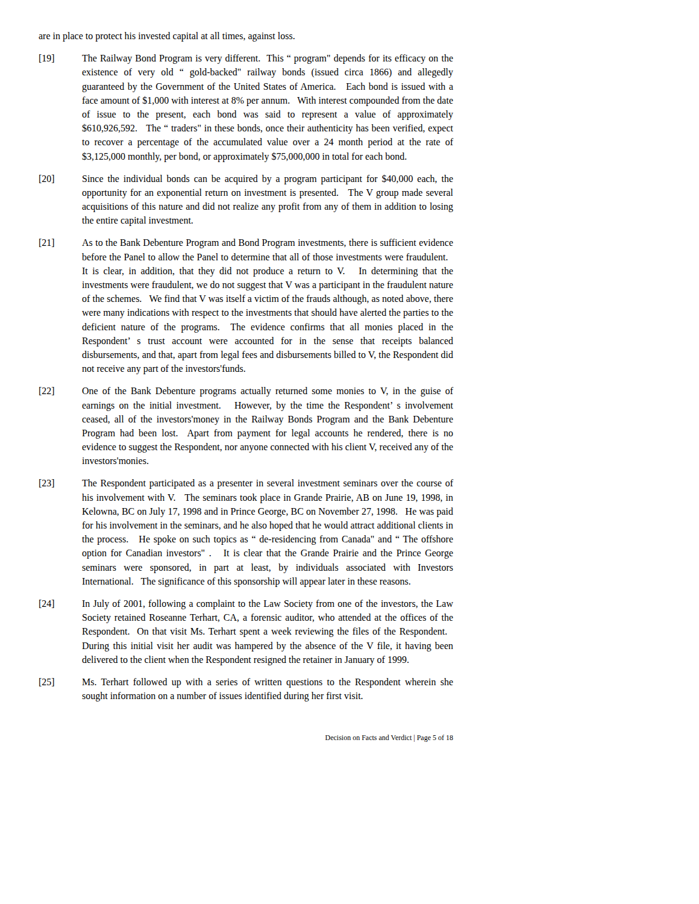are in place to protect his invested capital at all times, against loss.
[19]
The Railway Bond Program is very different. This “ program" depends for its efficacy on the existence of very old “ gold-backed" railway bonds (issued circa 1866) and allegedly guaranteed by the Government of the United States of America. Each bond is issued with a face amount of $1,000 with interest at 8% per annum. With interest compounded from the date of issue to the present, each bond was said to represent a value of approximately $610,926,592. The “ traders" in these bonds, once their authenticity has been verified, expect to recover a percentage of the accumulated value over a 24 month period at the rate of $3,125,000 monthly, per bond, or approximately $75,000,000 in total for each bond.
[20]
Since the individual bonds can be acquired by a program participant for $40,000 each, the opportunity for an exponential return on investment is presented. The V group made several acquisitions of this nature and did not realize any profit from any of them in addition to losing the entire capital investment.
[21]
As to the Bank Debenture Program and Bond Program investments, there is sufficient evidence before the Panel to allow the Panel to determine that all of those investments were fraudulent. It is clear, in addition, that they did not produce a return to V. In determining that the investments were fraudulent, we do not suggest that V was a participant in the fraudulent nature of the schemes. We find that V was itself a victim of the frauds although, as noted above, there were many indications with respect to the investments that should have alerted the parties to the deficient nature of the programs. The evidence confirms that all monies placed in the Respondent’ s trust account were accounted for in the sense that receipts balanced disbursements, and that, apart from legal fees and disbursements billed to V, the Respondent did not receive any part of the investors'funds.
[22]
One of the Bank Debenture programs actually returned some monies to V, in the guise of earnings on the initial investment. However, by the time the Respondent’ s involvement ceased, all of the investors'money in the Railway Bonds Program and the Bank Debenture Program had been lost. Apart from payment for legal accounts he rendered, there is no evidence to suggest the Respondent, nor anyone connected with his client V, received any of the investors'monies.
[23]
The Respondent participated as a presenter in several investment seminars over the course of his involvement with V. The seminars took place in Grande Prairie, AB on June 19, 1998, in Kelowna, BC on July 17, 1998 and in Prince George, BC on November 27, 1998. He was paid for his involvement in the seminars, and he also hoped that he would attract additional clients in the process. He spoke on such topics as “ de-residencing from Canada" and “ The offshore option for Canadian investors" . It is clear that the Grande Prairie and the Prince George seminars were sponsored, in part at least, by individuals associated with Investors International. The significance of this sponsorship will appear later in these reasons.
[24]
In July of 2001, following a complaint to the Law Society from one of the investors, the Law Society retained Roseanne Terhart, CA, a forensic auditor, who attended at the offices of the Respondent. On that visit Ms. Terhart spent a week reviewing the files of the Respondent. During this initial visit her audit was hampered by the absence of the V file, it having been delivered to the client when the Respondent resigned the retainer in January of 1999.
[25]
Ms. Terhart followed up with a series of written questions to the Respondent wherein she sought information on a number of issues identified during her first visit.
Decision on Facts and Verdict | Page 5 of 18